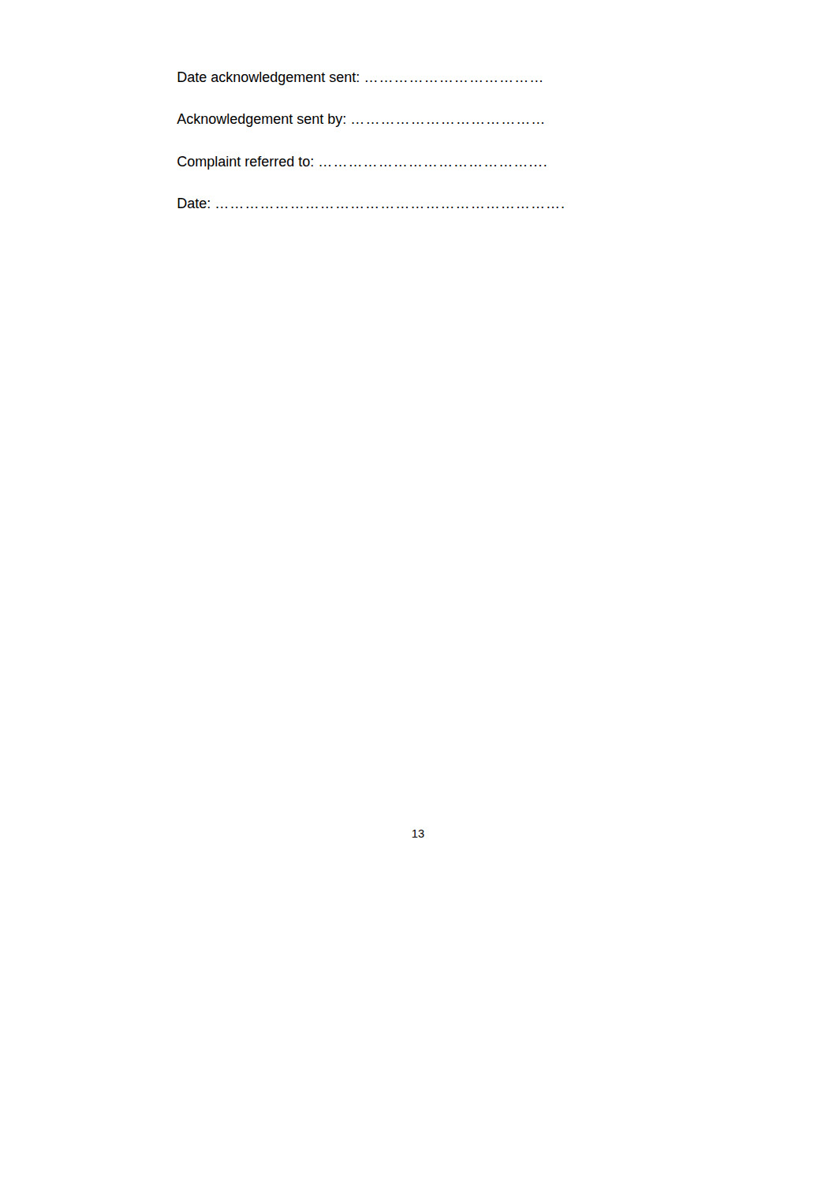Date acknowledgement sent: ………………………………
Acknowledgement sent by: …………………………………
Complaint referred to: ……………………………………....
Date: …………………………………………………………….
13